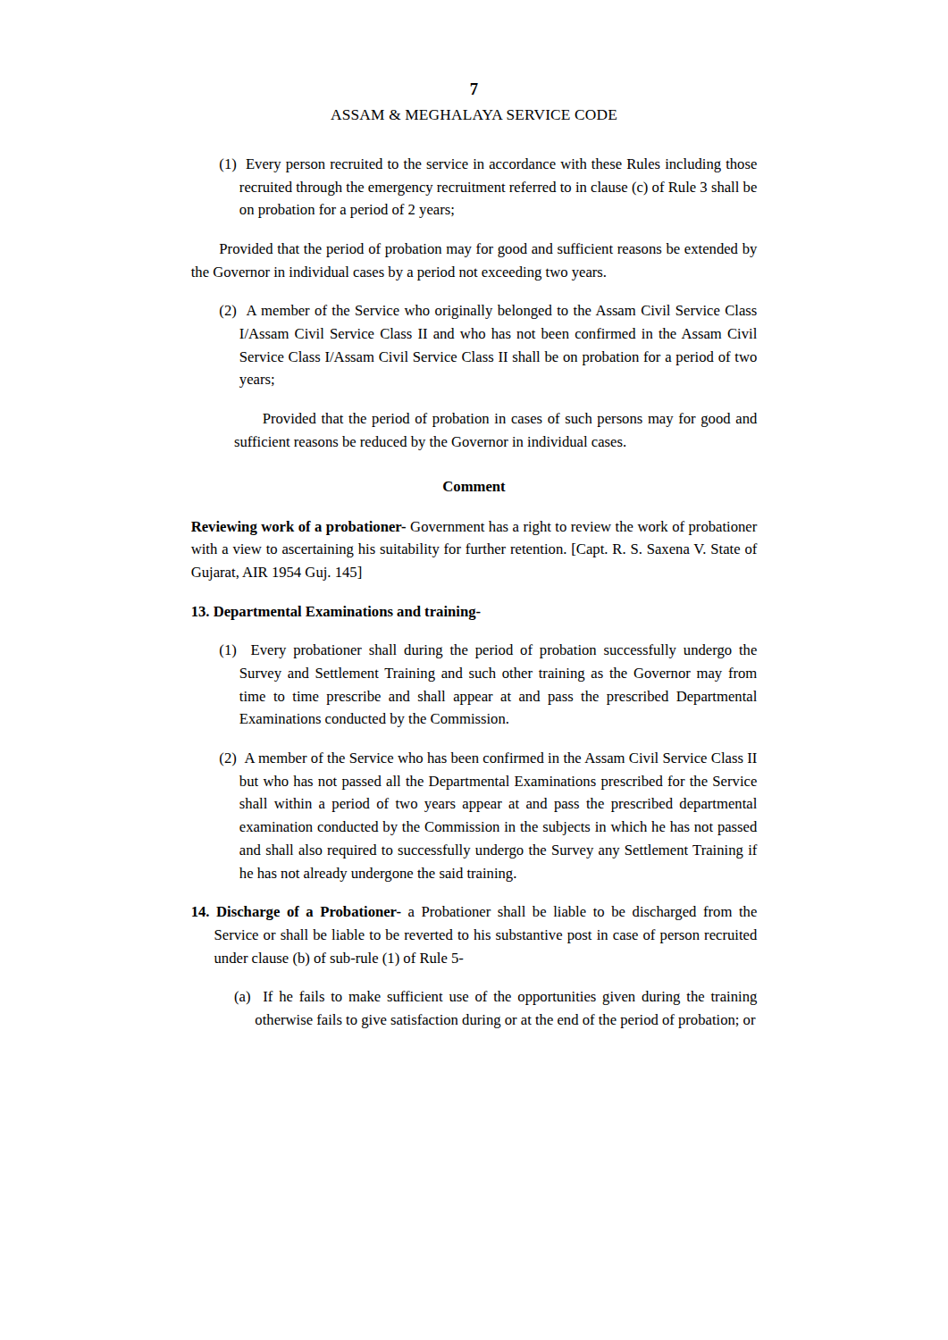7
ASSAM & MEGHALAYA SERVICE CODE
(1) Every person recruited to the service in accordance with these Rules including those recruited through the emergency recruitment referred to in clause (c) of Rule 3 shall be on probation for a period of 2 years;
Provided that the period of probation may for good and sufficient reasons be extended by the Governor in individual cases by a period not exceeding two years.
(2) A member of the Service who originally belonged to the Assam Civil Service Class I/Assam Civil Service Class II and who has not been confirmed in the Assam Civil Service Class I/Assam Civil Service Class II shall be on probation for a period of two years;
Provided that the period of probation in cases of such persons may for good and sufficient reasons be reduced by the Governor in individual cases.
Comment
Reviewing work of a probationer- Government has a right to review the work of probationer with a view to ascertaining his suitability for further retention. [Capt. R. S. Saxena V. State of Gujarat, AIR 1954 Guj. 145]
13. Departmental Examinations and training-
(1) Every probationer shall during the period of probation successfully undergo the Survey and Settlement Training and such other training as the Governor may from time to time prescribe and shall appear at and pass the prescribed Departmental Examinations conducted by the Commission.
(2) A member of the Service who has been confirmed in the Assam Civil Service Class II but who has not passed all the Departmental Examinations prescribed for the Service shall within a period of two years appear at and pass the prescribed departmental examination conducted by the Commission in the subjects in which he has not passed and shall also required to successfully undergo the Survey any Settlement Training if he has not already undergone the said training.
14. Discharge of a Probationer- a Probationer shall be liable to be discharged from the Service or shall be liable to be reverted to his substantive post in case of person recruited under clause (b) of sub-rule (1) of Rule 5-
(a) If he fails to make sufficient use of the opportunities given during the training otherwise fails to give satisfaction during or at the end of the period of probation; or